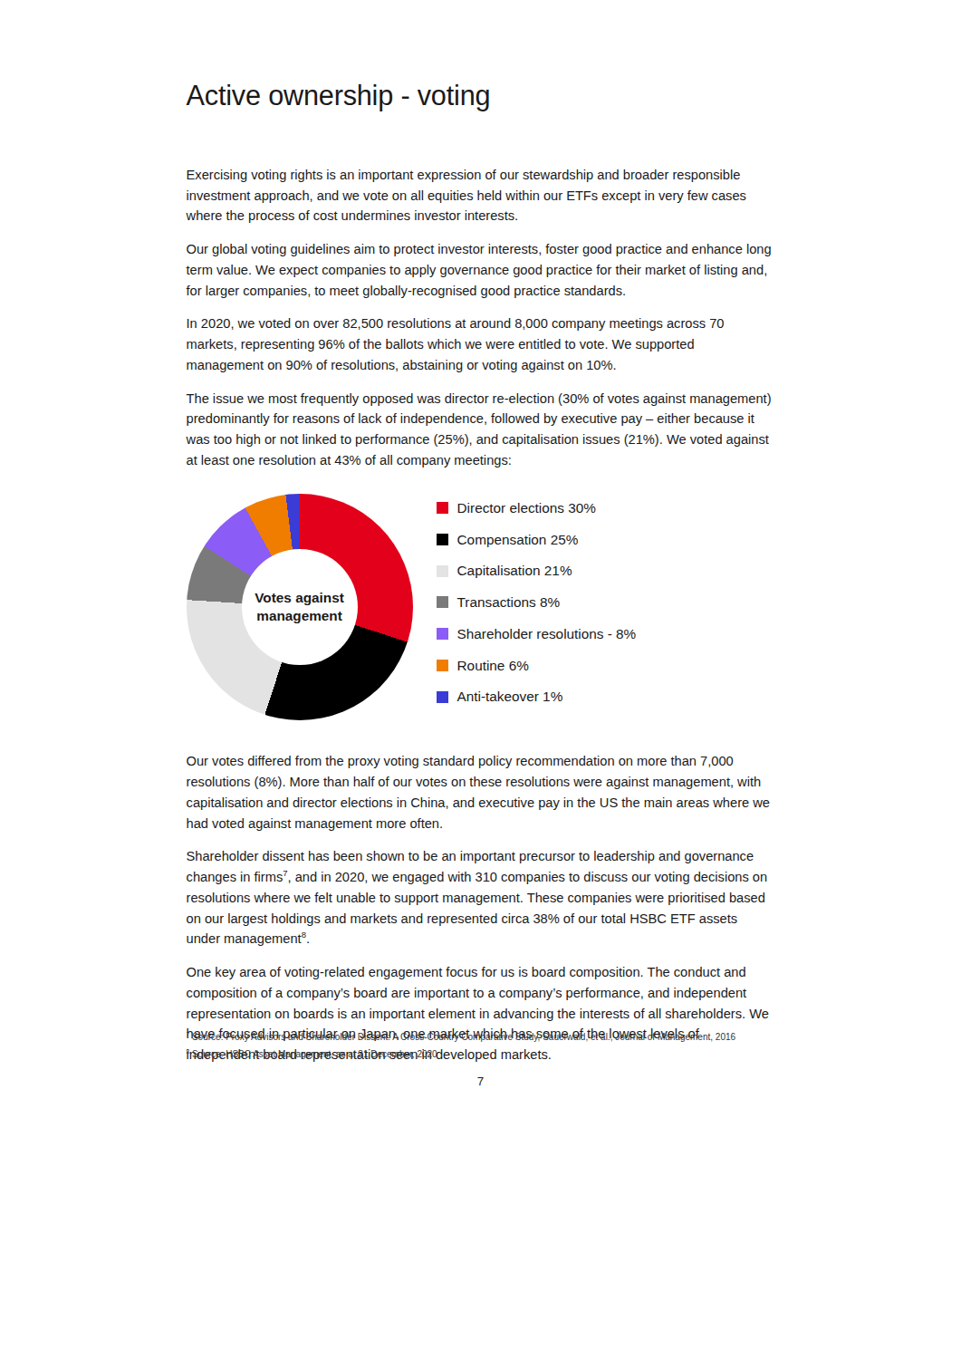Active ownership - voting
Exercising voting rights is an important expression of our stewardship and broader responsible investment approach, and we vote on all equities held within our ETFs except in very few cases where the process of cost undermines investor interests.
Our global voting guidelines aim to protect investor interests, foster good practice and enhance long term value. We expect companies to apply governance good practice for their market of listing and, for larger companies, to meet globally-recognised good practice standards.
In 2020, we voted on over 82,500 resolutions at around 8,000 company meetings across 70 markets, representing 96% of the ballots which we were entitled to vote. We supported management on 90% of resolutions, abstaining or voting against on 10%.
The issue we most frequently opposed was director re-election (30% of votes against management) predominantly for reasons of lack of independence, followed by executive pay – either because it was too high or not linked to performance (25%), and capitalisation issues (21%). We voted against at least one resolution at 43% of all company meetings:
Votes against management
Director elections 30%
Compensation 25%
Capitalisation 21%
Transactions 8%
Shareholder resolutions - 8%
Routine 6%
Anti-takeover 1%
Our votes differed from the proxy voting standard policy recommendation on more than 7,000 resolutions (8%). More than half of our votes on these resolutions were against management, with capitalisation and director elections in China, and executive pay in the US the main areas where we had voted against management more often.
Shareholder dissent has been shown to be an important precursor to leadership and governance changes in firms7, and in 2020, we engaged with 310 companies to discuss our voting decisions on resolutions where we felt unable to support management. These companies were prioritised based on our largest holdings and markets and represented circa 38% of our total HSBC ETF assets under management8.
One key area of voting-related engagement focus for us is board composition. The conduct and composition of a company’s board are important to a company’s performance, and independent representation on boards is an important element in advancing the interests of all shareholders. We have focused in particular on Japan, one market which has some of the lowest levels of independent board representation seen in developed markets.
7 Source: Proxy Advisors and Shareholder Dissent: A Cross-Country Comparative Study, Sauerwald, et al., Journal of Management, 2016
8 Source: HSBC Asset Management, as at 31 December, 2020
7